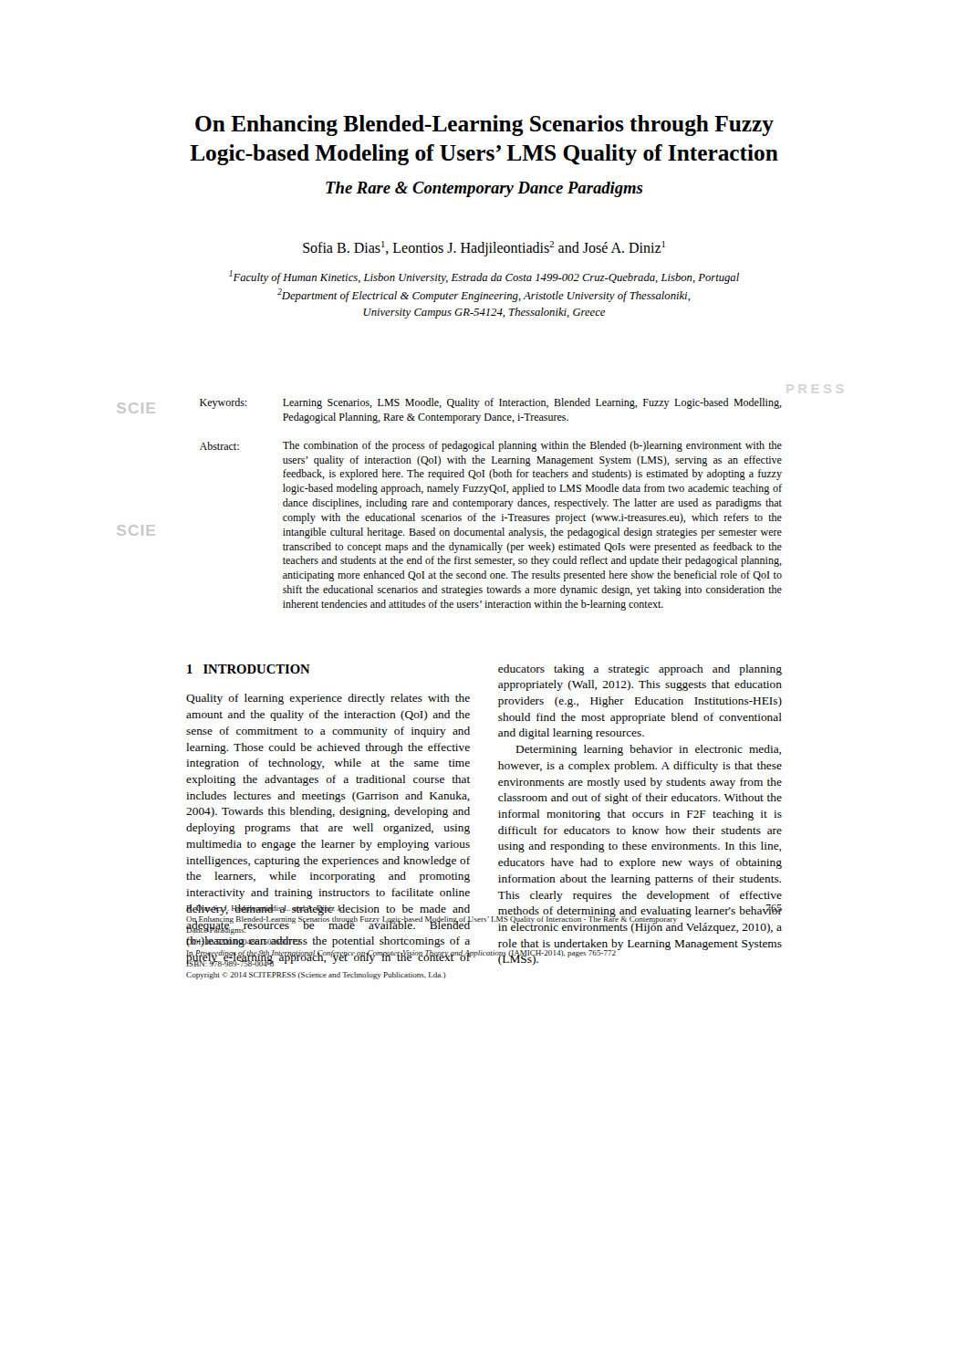On Enhancing Blended-Learning Scenarios through Fuzzy
Logic-based Modeling of Users’ LMS Quality of Interaction
The Rare & Contemporary Dance Paradigms
Sofia B. Dias1, Leontios J. Hadjileontiadis2 and José A. Diniz1
1Faculty of Human Kinetics, Lisbon University, Estrada da Costa 1499-002 Cruz-Quebrada, Lisbon, Portugal
2Department of Electrical & Computer Engineering, Aristotle University of Thessaloniki,
University Campus GR-54124, Thessaloniki, Greece
SCIE
SCIE
PRESS
Keywords:
Learning Scenarios, LMS Moodle, Quality of Interaction, Blended Learning, Fuzzy Logic-based Modelling, Pedagogical Planning, Rare & Contemporary Dance, i-Treasures.
Abstract:
The combination of the process of pedagogical planning within the Blended (b-)learning environment with the users’ quality of interaction (QoI) with the Learning Management System (LMS), serving as an effective feedback, is explored here. The required QoI (both for teachers and students) is estimated by adopting a fuzzy logic-based modeling approach, namely FuzzyQoI, applied to LMS Moodle data from two academic teaching of dance disciplines, including rare and contemporary dances, respectively. The latter are used as paradigms that comply with the educational scenarios of the i-Treasures project (www.i-treasures.eu), which refers to the intangible cultural heritage. Based on documental analysis, the pedagogical design strategies per semester were transcribed to concept maps and the dynamically (per week) estimated QoIs were presented as feedback to the teachers and students at the end of the first semester, so they could reflect and update their pedagogical planning, anticipating more enhanced QoI at the second one. The results presented here show the beneficial role of QoI to shift the educational scenarios and strategies towards a more dynamic design, yet taking into consideration the inherent tendencies and attitudes of the users’ interaction within the b-learning context.
1 Introduction
Quality of learning experience directly relates with the amount and the quality of the interaction (QoI) and the sense of commitment to a community of inquiry and learning. Those could be achieved through the effective integration of technology, while at the same time exploiting the advantages of a traditional course that includes lectures and meetings (Garrison and Kanuka, 2004). Towards this blending, designing, developing and deploying programs that are well organized, using multimedia to engage the learner by employing various intelligences, capturing the experiences and knowledge of the learners, while incorporating and promoting interactivity and training instructors to facilitate online delivery, demand a strategic decision to be made and adequate resources be made available. Blended (b-)learning can address the potential shortcomings of a purely e-learning approach, yet only in the context of educators taking a strategic approach and planning appropriately (Wall, 2012). This suggests that education providers (e.g., Higher Education Institutions-HEIs) should find the most appropriate blend of conventional and digital learning resources.
Determining learning behavior in electronic media, however, is a complex problem. A difficulty is that these environments are mostly used by students away from the classroom and out of sight of their educators. Without the informal monitoring that occurs in F2F teaching it is difficult for educators to know how their students are using and responding to these environments. In this line, educators have had to explore new ways of obtaining information about the learning patterns of their students. This clearly requires the development of effective methods of determining and evaluating learner's behavior in electronic environments (Hijón and Velázquez, 2010), a role that is undertaken by Learning Management Systems (LMSs).
765 B. Dias S., J. Hadjileontiadis L. and A. Diniz J..
On Enhancing Blended-Learning Scenarios through Fuzzy Logic-based Modeling of Users’ LMS Quality of Interaction - The Rare & Contemporary
Dance Paradigms.
DOI: 10.5220/0004861507650772
In Proceedings of the 9th International Conference on Computer Vision Theory and Applications (IAMICH-2014), pages 765-772
ISBN: 978-989-758-004-8
Copyright © 2014 SCITEPRESS (Science and Technology Publications, Lda.)